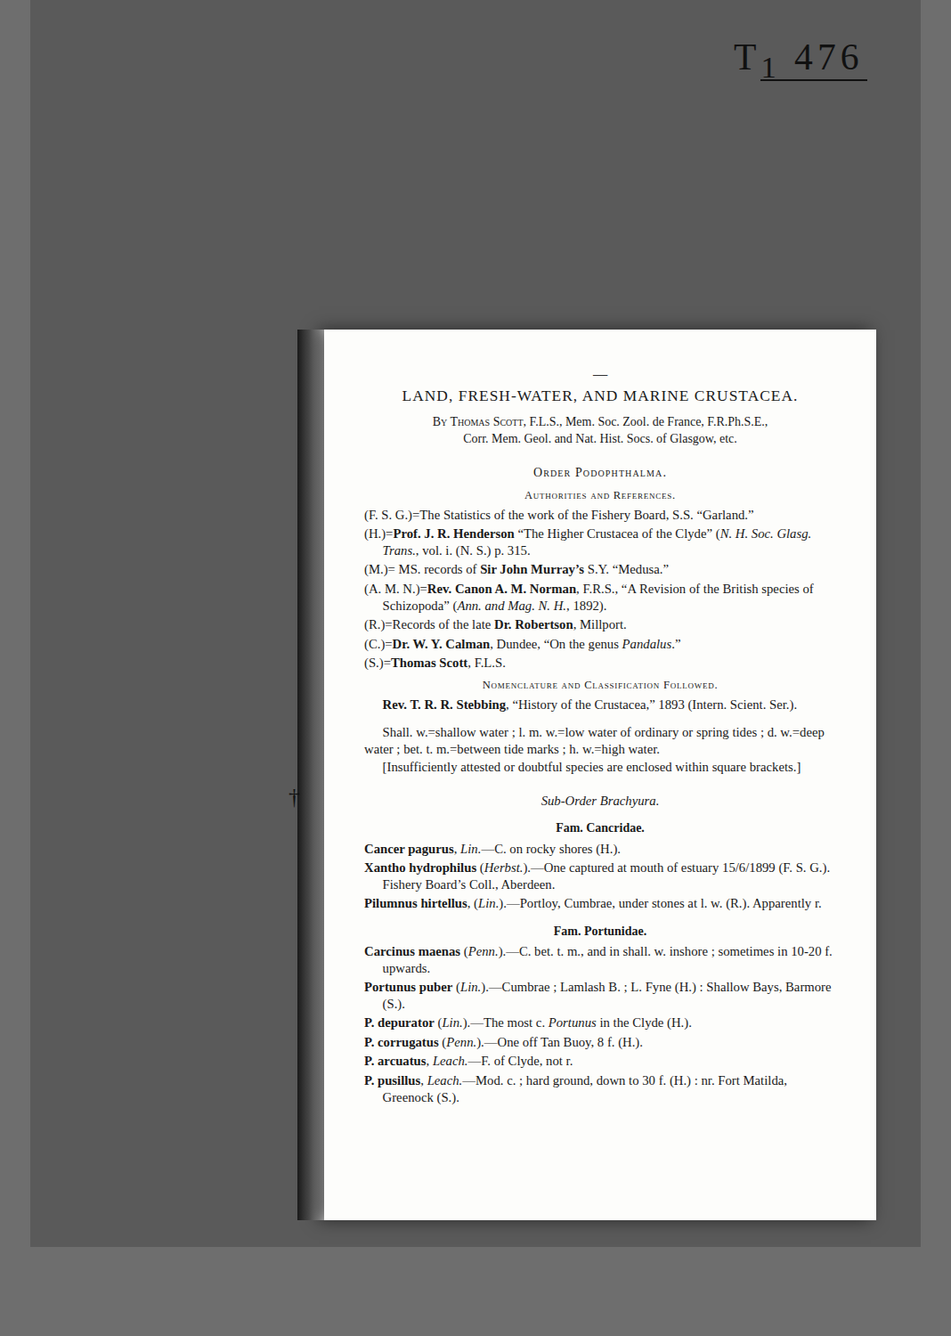T1 476
†
—
LAND, FRESH-WATER, AND MARINE CRUSTACEA.
By Thomas Scott, F.L.S., Mem. Soc. Zool. de France, F.R.Ph.S.E.,
Corr. Mem. Geol. and Nat. Hist. Socs. of Glasgow, etc.
Order Podophthalma.
Authorities and References.
(F. S. G.)=The Statistics of the work of the Fishery Board, S.S. “Garland.”
(H.)=Prof. J. R. Henderson “The Higher Crustacea of the Clyde” (N. H. Soc. Glasg. Trans., vol. i. (N. S.) p. 315.
(M.)= MS. records of Sir John Murray’s S.Y. “Medusa.”
(A. M. N.)=Rev. Canon A. M. Norman, F.R.S., “A Revision of the British species of Schizopoda” (Ann. and Mag. N. H., 1892).
(R.)=Records of the late Dr. Robertson, Millport.
(C.)=Dr. W. Y. Calman, Dundee, “On the genus Pandalus.”
(S.)=Thomas Scott, F.L.S.
Nomenclature and Classification Followed.
Rev. T. R. R. Stebbing, “History of the Crustacea,” 1893 (Intern. Scient. Ser.).
Shall. w.=shallow water ; l. m. w.=low water of ordinary or spring tides ; d. w.=deep water ; bet. t. m.=between tide marks ; h. w.=high water.
[Insufficiently attested or doubtful species are enclosed within square brackets.]
Sub-Order Brachyura.
Fam. Cancridae.
Cancer pagurus, Lin.—C. on rocky shores (H.).
Xantho hydrophilus (Herbst.).—One captured at mouth of estuary 15/6/1899 (F. S. G.). Fishery Board’s Coll., Aberdeen.
Pilumnus hirtellus, (Lin.).—Portloy, Cumbrae, under stones at l. w. (R.). Apparently r.
Fam. Portunidae.
Carcinus maenas (Penn.).—C. bet. t. m., and in shall. w. inshore ; sometimes in 10-20 f. upwards.
Portunus puber (Lin.).—Cumbrae ; Lamlash B. ; L. Fyne (H.) : Shallow Bays, Barmore (S.).
P. depurator (Lin.).—The most c. Portunus in the Clyde (H.).
P. corrugatus (Penn.).—One off Tan Buoy, 8 f. (H.).
P. arcuatus, Leach.—F. of Clyde, not r.
P. pusillus, Leach.—Mod. c. ; hard ground, down to 30 f. (H.) : nr. Fort Matilda, Greenock (S.).